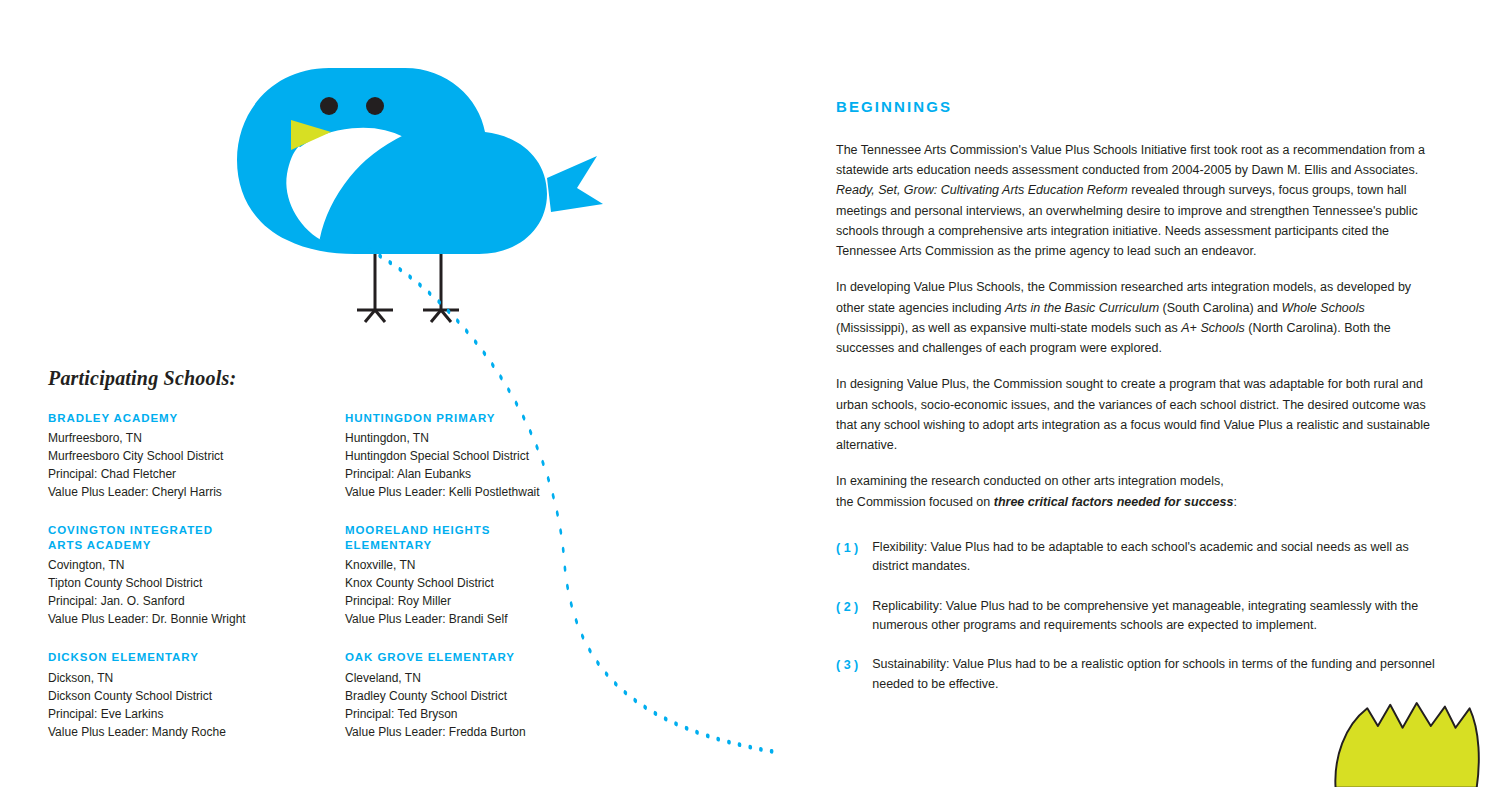Participating Schools:
Bradley Academy
Murfreesboro, TN
Murfreesboro City School District
Principal: Chad Fletcher
Value Plus Leader: Cheryl Harris
Huntingdon Primary
Huntingdon, TN
Huntingdon Special School District
Principal: Alan Eubanks
Value Plus Leader: Kelli Postlethwait
Covington Integrated
Arts Academy
Covington, TN
Tipton County School District
Principal: Jan. O. Sanford
Value Plus Leader: Dr. Bonnie Wright
Mooreland Heights
Elementary
Knoxville, TN
Knox County School District
Principal: Roy Miller
Value Plus Leader: Brandi Self
Dickson Elementary
Dickson, TN
Dickson County School District
Principal: Eve Larkins
Value Plus Leader: Mandy Roche
Oak Grove Elementary
Cleveland, TN
Bradley County School District
Principal: Ted Bryson
Value Plus Leader: Fredda Burton
Beginnings
The Tennessee Arts Commission's Value Plus Schools Initiative first took root as a recommendation from a statewide arts education needs assessment conducted from 2004-2005 by Dawn M. Ellis and Associates. Ready, Set, Grow: Cultivating Arts Education Reform revealed through surveys, focus groups, town hall meetings and personal interviews, an overwhelming desire to improve and strengthen Tennessee's public schools through a comprehensive arts integration initiative. Needs assessment participants cited the Tennessee Arts Commission as the prime agency to lead such an endeavor.
In developing Value Plus Schools, the Commission researched arts integration models, as developed by other state agencies including Arts in the Basic Curriculum (South Carolina) and Whole Schools (Mississippi), as well as expansive multi-state models such as A+ Schools (North Carolina). Both the successes and challenges of each program were explored.
In designing Value Plus, the Commission sought to create a program that was adaptable for both rural and urban schools, socio-economic issues, and the variances of each school district. The desired outcome was that any school wishing to adopt arts integration as a focus would find Value Plus a realistic and sustainable alternative.
In examining the research conducted on other arts integration models,
the Commission focused on three critical factors needed for success:
( 1 ) Flexibility: Value Plus had to be adaptable to each school's academic and social needs as well as district mandates.
( 2 ) Replicability: Value Plus had to be comprehensive yet manageable, integrating seamlessly with the numerous other programs and requirements schools are expected to implement.
( 3 ) Sustainability: Value Plus had to be a realistic option for schools in terms of the funding and personnel needed to be effective.